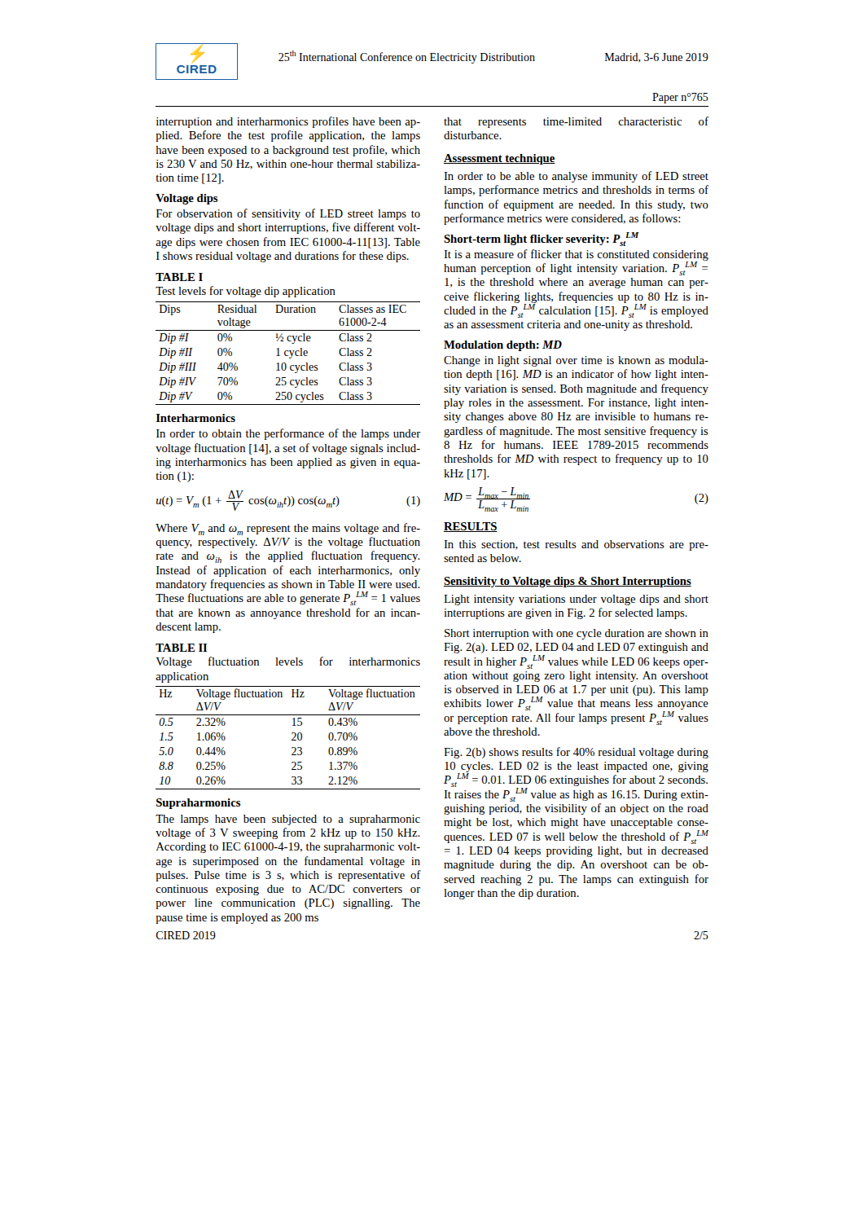⚡
CIRED
25th International Conference on Electricity Distribution
Madrid, 3-6 June 2019
Paper n°765
interruption and interharmonics profiles have been applied. Before the test profile application, the lamps have been exposed to a background test profile, which is 230 V and 50 Hz, within one-hour thermal stabilization time [12].
Voltage dips
For observation of sensitivity of LED street lamps to voltage dips and short interruptions, five different voltage dips were chosen from IEC 61000-4-11[13]. Table I shows residual voltage and durations for these dips.
TABLE I
Test levels for voltage dip application
| Dips | Residual voltage | Duration | Classes as IEC 61000-2-4 |
| --- | --- | --- | --- |
| Dip #I | 0% | ½ cycle | Class 2 |
| Dip #II | 0% | 1 cycle | Class 2 |
| Dip #III | 40% | 10 cycles | Class 3 |
| Dip #IV | 70% | 25 cycles | Class 3 |
| Dip #V | 0% | 250 cycles | Class 3 |
Interharmonics
In order to obtain the performance of the lamps under voltage fluctuation [14], a set of voltage signals including interharmonics has been applied as given in equation (1):
u(t) = Vm (1 + ΔV V cos(ωiht)) cos(ωmt)
(1)
Where Vm and ωm represent the mains voltage and frequency, respectively. ΔV/V is the voltage fluctuation rate and ωih is the applied fluctuation frequency. Instead of application of each interharmonics, only mandatory frequencies as shown in Table II were used. These fluctuations are able to generate PstLM = 1 values that are known as annoyance threshold for an incandescent lamp.
TABLE II
Voltage fluctuation levels for interharmonics application
| Hz | Voltage fluctuation Δ V / V | Hz | Voltage fluctuation Δ V / V |
| --- | --- | --- | --- |
| 0.5 | 2.32% | 15 | 0.43% |
| 1.5 | 1.06% | 20 | 0.70% |
| 5.0 | 0.44% | 23 | 0.89% |
| 8.8 | 0.25% | 25 | 1.37% |
| 10 | 0.26% | 33 | 2.12% |
Supraharmonics
The lamps have been subjected to a supraharmonic voltage of 3 V sweeping from 2 kHz up to 150 kHz. According to IEC 61000-4-19, the supraharmonic voltage is superimposed on the fundamental voltage in pulses. Pulse time is 3 s, which is representative of continuous exposing due to AC/DC converters or power line communication (PLC) signalling. The pause time is employed as 200 ms
that represents time-limited characteristic of disturbance.
Assessment technique
In order to be able to analyse immunity of LED street lamps, performance metrics and thresholds in terms of function of equipment are needed. In this study, two performance metrics were considered, as follows:
Short-term light flicker severity: PstLM
It is a measure of flicker that is constituted considering human perception of light intensity variation. PstLM = 1, is the threshold where an average human can perceive flickering lights, frequencies up to 80 Hz is included in the PstLM calculation [15]. PstLM is employed as an assessment criteria and one-unity as threshold.
Modulation depth: MD
Change in light signal over time is known as modulation depth [16]. MD is an indicator of how light intensity variation is sensed. Both magnitude and frequency play roles in the assessment. For instance, light intensity changes above 80 Hz are invisible to humans regardless of magnitude. The most sensitive frequency is 8 Hz for humans. IEEE 1789-2015 recommends thresholds for MD with respect to frequency up to 10 kHz [17].
MD = Lmax − Lmin Lmax + Lmin
(2)
RESULTS
In this section, test results and observations are presented as below.
Sensitivity to Voltage dips & Short Interruptions
Light intensity variations under voltage dips and short interruptions are given in Fig. 2 for selected lamps.
Short interruption with one cycle duration are shown in Fig. 2(a). LED 02, LED 04 and LED 07 extinguish and result in higher PstLM values while LED 06 keeps operation without going zero light intensity. An overshoot is observed in LED 06 at 1.7 per unit (pu). This lamp exhibits lower PstLM value that means less annoyance or perception rate. All four lamps present PstLM values above the threshold.
Fig. 2(b) shows results for 40% residual voltage during 10 cycles. LED 02 is the least impacted one, giving PstLM = 0.01. LED 06 extinguishes for about 2 seconds. It raises the PstLM value as high as 16.15. During extinguishing period, the visibility of an object on the road might be lost, which might have unacceptable consequences. LED 07 is well below the threshold of PstLM = 1. LED 04 keeps providing light, but in decreased magnitude during the dip. An overshoot can be observed reaching 2 pu. The lamps can extinguish for longer than the dip duration.
CIRED 2019
2/5